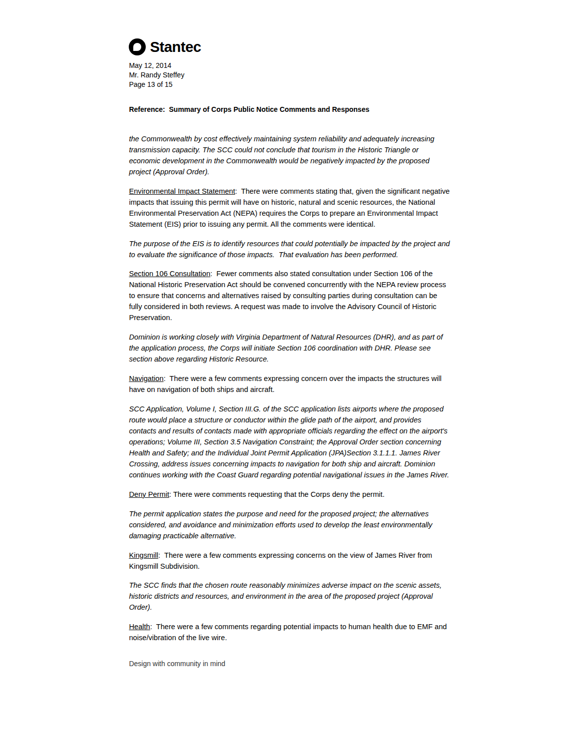Stantec
May 12, 2014
Mr. Randy Steffey
Page 13 of 15
Reference: Summary of Corps Public Notice Comments and Responses
the Commonwealth by cost effectively maintaining system reliability and adequately increasing transmission capacity. The SCC could not conclude that tourism in the Historic Triangle or economic development in the Commonwealth would be negatively impacted by the proposed project (Approval Order).
Environmental Impact Statement: There were comments stating that, given the significant negative impacts that issuing this permit will have on historic, natural and scenic resources, the National Environmental Preservation Act (NEPA) requires the Corps to prepare an Environmental Impact Statement (EIS) prior to issuing any permit. All the comments were identical.
The purpose of the EIS is to identify resources that could potentially be impacted by the project and to evaluate the significance of those impacts. That evaluation has been performed.
Section 106 Consultation: Fewer comments also stated consultation under Section 106 of the National Historic Preservation Act should be convened concurrently with the NEPA review process to ensure that concerns and alternatives raised by consulting parties during consultation can be fully considered in both reviews. A request was made to involve the Advisory Council of Historic Preservation.
Dominion is working closely with Virginia Department of Natural Resources (DHR), and as part of the application process, the Corps will initiate Section 106 coordination with DHR. Please see section above regarding Historic Resource.
Navigation: There were a few comments expressing concern over the impacts the structures will have on navigation of both ships and aircraft.
SCC Application, Volume I, Section III.G. of the SCC application lists airports where the proposed route would place a structure or conductor within the glide path of the airport, and provides contacts and results of contacts made with appropriate officials regarding the effect on the airport's operations; Volume III, Section 3.5 Navigation Constraint; the Approval Order section concerning Health and Safety; and the Individual Joint Permit Application (JPA)Section 3.1.1.1. James River Crossing, address issues concerning impacts to navigation for both ship and aircraft. Dominion continues working with the Coast Guard regarding potential navigational issues in the James River.
Deny Permit: There were comments requesting that the Corps deny the permit.
The permit application states the purpose and need for the proposed project; the alternatives considered, and avoidance and minimization efforts used to develop the least environmentally damaging practicable alternative.
Kingsmill: There were a few comments expressing concerns on the view of James River from Kingsmill Subdivision.
The SCC finds that the chosen route reasonably minimizes adverse impact on the scenic assets, historic districts and resources, and environment in the area of the proposed project (Approval Order).
Health: There were a few comments regarding potential impacts to human health due to EMF and noise/vibration of the live wire.
Design with community in mind